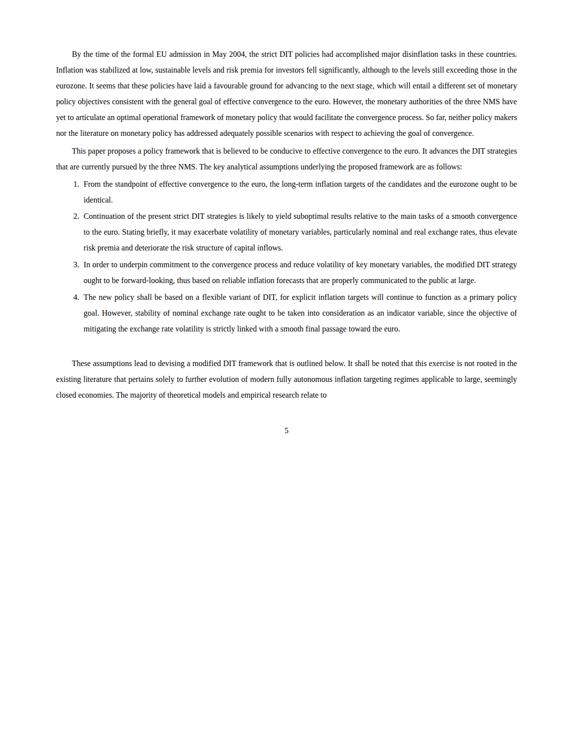By the time of the formal EU admission in May 2004, the strict DIT policies had accomplished major disinflation tasks in these countries. Inflation was stabilized at low, sustainable levels and risk premia for investors fell significantly, although to the levels still exceeding those in the eurozone. It seems that these policies have laid a favourable ground for advancing to the next stage, which will entail a different set of monetary policy objectives consistent with the general goal of effective convergence to the euro. However, the monetary authorities of the three NMS have yet to articulate an optimal operational framework of monetary policy that would facilitate the convergence process. So far, neither policy makers nor the literature on monetary policy has addressed adequately possible scenarios with respect to achieving the goal of convergence.
This paper proposes a policy framework that is believed to be conducive to effective convergence to the euro. It advances the DIT strategies that are currently pursued by the three NMS. The key analytical assumptions underlying the proposed framework are as follows:
From the standpoint of effective convergence to the euro, the long-term inflation targets of the candidates and the eurozone ought to be identical.
Continuation of the present strict DIT strategies is likely to yield suboptimal results relative to the main tasks of a smooth convergence to the euro. Stating briefly, it may exacerbate volatility of monetary variables, particularly nominal and real exchange rates, thus elevate risk premia and deteriorate the risk structure of capital inflows.
In order to underpin commitment to the convergence process and reduce volatility of key monetary variables, the modified DIT strategy ought to be forward-looking, thus based on reliable inflation forecasts that are properly communicated to the public at large.
The new policy shall be based on a flexible variant of DIT, for explicit inflation targets will continue to function as a primary policy goal. However, stability of nominal exchange rate ought to be taken into consideration as an indicator variable, since the objective of mitigating the exchange rate volatility is strictly linked with a smooth final passage toward the euro.
These assumptions lead to devising a modified DIT framework that is outlined below. It shall be noted that this exercise is not rooted in the existing literature that pertains solely to further evolution of modern fully autonomous inflation targeting regimes applicable to large, seemingly closed economies. The majority of theoretical models and empirical research relate to
5